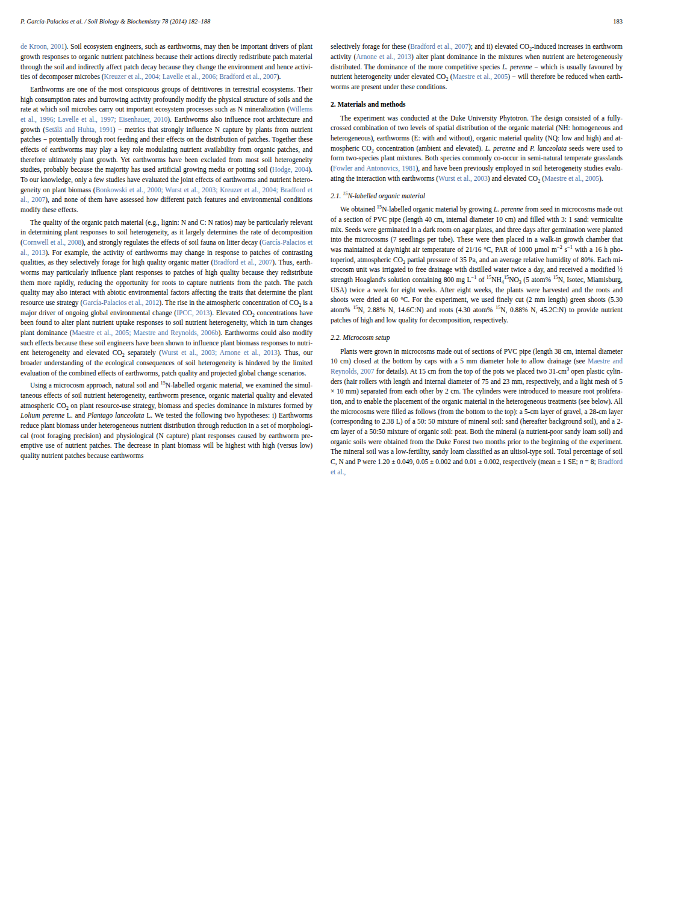P. García-Palacios et al. / Soil Biology & Biochemistry 78 (2014) 182–188 183
de Kroon, 2001). Soil ecosystem engineers, such as earthworms, may then be important drivers of plant growth responses to organic nutrient patchiness because their actions directly redistribute patch material through the soil and indirectly affect patch decay because they change the environment and hence activities of decomposer microbes (Kreuzer et al., 2004; Lavelle et al., 2006; Bradford et al., 2007).
Earthworms are one of the most conspicuous groups of detritivores in terrestrial ecosystems. Their high consumption rates and burrowing activity profoundly modify the physical structure of soils and the rate at which soil microbes carry out important ecosystem processes such as N mineralization (Willems et al., 1996; Lavelle et al., 1997; Eisenhauer, 2010). Earthworms also influence root architecture and growth (Setälä and Huhta, 1991) − metrics that strongly influence N capture by plants from nutrient patches − potentially through root feeding and their effects on the distribution of patches. Together these effects of earthworms may play a key role modulating nutrient availability from organic patches, and therefore ultimately plant growth. Yet earthworms have been excluded from most soil heterogeneity studies, probably because the majority has used artificial growing media or potting soil (Hodge, 2004). To our knowledge, only a few studies have evaluated the joint effects of earthworms and nutrient heterogeneity on plant biomass (Bonkowski et al., 2000; Wurst et al., 2003; Kreuzer et al., 2004; Bradford et al., 2007), and none of them have assessed how different patch features and environmental conditions modify these effects.
The quality of the organic patch material (e.g., lignin: N and C: N ratios) may be particularly relevant in determining plant responses to soil heterogeneity, as it largely determines the rate of decomposition (Cornwell et al., 2008), and strongly regulates the effects of soil fauna on litter decay (García-Palacios et al., 2013). For example, the activity of earthworms may change in response to patches of contrasting qualities, as they selectively forage for high quality organic matter (Bradford et al., 2007). Thus, earthworms may particularly influence plant responses to patches of high quality because they redistribute them more rapidly, reducing the opportunity for roots to capture nutrients from the patch. The patch quality may also interact with abiotic environmental factors affecting the traits that determine the plant resource use strategy (García-Palacios et al., 2012). The rise in the atmospheric concentration of CO2 is a major driver of ongoing global environmental change (IPCC, 2013). Elevated CO2 concentrations have been found to alter plant nutrient uptake responses to soil nutrient heterogeneity, which in turn changes plant dominance (Maestre et al., 2005; Maestre and Reynolds, 2006b). Earthworms could also modify such effects because these soil engineers have been shown to influence plant biomass responses to nutrient heterogeneity and elevated CO2 separately (Wurst et al., 2003; Arnone et al., 2013). Thus, our broader understanding of the ecological consequences of soil heterogeneity is hindered by the limited evaluation of the combined effects of earthworms, patch quality and projected global change scenarios.
Using a microcosm approach, natural soil and 15N-labelled organic material, we examined the simultaneous effects of soil nutrient heterogeneity, earthworm presence, organic material quality and elevated atmospheric CO2 on plant resource-use strategy, biomass and species dominance in mixtures formed by Lolium perenne L. and Plantago lanceolata L. We tested the following two hypotheses: i) Earthworms reduce plant biomass under heterogeneous nutrient distribution through reduction in a set of morphological (root foraging precision) and physiological (N capture) plant responses caused by earthworm preemptive use of nutrient patches. The decrease in plant biomass will be highest with high (versus low) quality nutrient patches because earthworms
selectively forage for these (Bradford et al., 2007); and ii) elevated CO2-induced increases in earthworm activity (Arnone et al., 2013) alter plant dominance in the mixtures when nutrient are heterogeneously distributed. The dominance of the more competitive species L. perenne − which is usually favoured by nutrient heterogeneity under elevated CO2 (Maestre et al., 2005) − will therefore be reduced when earthworms are present under these conditions.
2. Materials and methods
The experiment was conducted at the Duke University Phytotron. The design consisted of a fully-crossed combination of two levels of spatial distribution of the organic material (NH: homogeneous and heterogeneous), earthworms (E: with and without), organic material quality (NQ: low and high) and atmospheric CO2 concentration (ambient and elevated). L. perenne and P. lanceolata seeds were used to form two-species plant mixtures. Both species commonly co-occur in semi-natural temperate grasslands (Fowler and Antonovics, 1981), and have been previously employed in soil heterogeneity studies evaluating the interaction with earthworms (Wurst et al., 2003) and elevated CO2 (Maestre et al., 2005).
2.1. 15N-labelled organic material
We obtained 15N-labelled organic material by growing L. perenne from seed in microcosms made out of a section of PVC pipe (length 40 cm, internal diameter 10 cm) and filled with 3: 1 sand: vermiculite mix. Seeds were germinated in a dark room on agar plates, and three days after germination were planted into the microcosms (7 seedlings per tube). These were then placed in a walk-in growth chamber that was maintained at day/night air temperature of 21/16 °C, PAR of 1000 µmol m−2 s−1 with a 16 h photoperiod, atmospheric CO2 partial pressure of 35 Pa, and an average relative humidity of 80%. Each microcosm unit was irrigated to free drainage with distilled water twice a day, and received a modified ½ strength Hoagland's solution containing 800 mg L−1 of 15NH415NO3 (5 atom% 15N, Isotec, Miamisburg, USA) twice a week for eight weeks. After eight weeks, the plants were harvested and the roots and shoots were dried at 60 °C. For the experiment, we used finely cut (2 mm length) green shoots (5.30 atom% 15N, 2.88% N, 14.6C:N) and roots (4.30 atom% 15N, 0.88% N, 45.2C:N) to provide nutrient patches of high and low quality for decomposition, respectively.
2.2. Microcosm setup
Plants were grown in microcosms made out of sections of PVC pipe (length 38 cm, internal diameter 10 cm) closed at the bottom by caps with a 5 mm diameter hole to allow drainage (see Maestre and Reynolds, 2007 for details). At 15 cm from the top of the pots we placed two 31-cm3 open plastic cylinders (hair rollers with length and internal diameter of 75 and 23 mm, respectively, and a light mesh of 5 × 10 mm) separated from each other by 2 cm. The cylinders were introduced to measure root proliferation, and to enable the placement of the organic material in the heterogeneous treatments (see below). All the microcosms were filled as follows (from the bottom to the top): a 5-cm layer of gravel, a 28-cm layer (corresponding to 2.38 L) of a 50: 50 mixture of mineral soil: sand (hereafter background soil), and a 2-cm layer of a 50:50 mixture of organic soil: peat. Both the mineral (a nutrient-poor sandy loam soil) and organic soils were obtained from the Duke Forest two months prior to the beginning of the experiment. The mineral soil was a low-fertility, sandy loam classified as an ultisol-type soil. Total percentage of soil C, N and P were 1.20 ± 0.049, 0.05 ± 0.002 and 0.01 ± 0.002, respectively (mean ± 1 SE; n = 8; Bradford et al.,